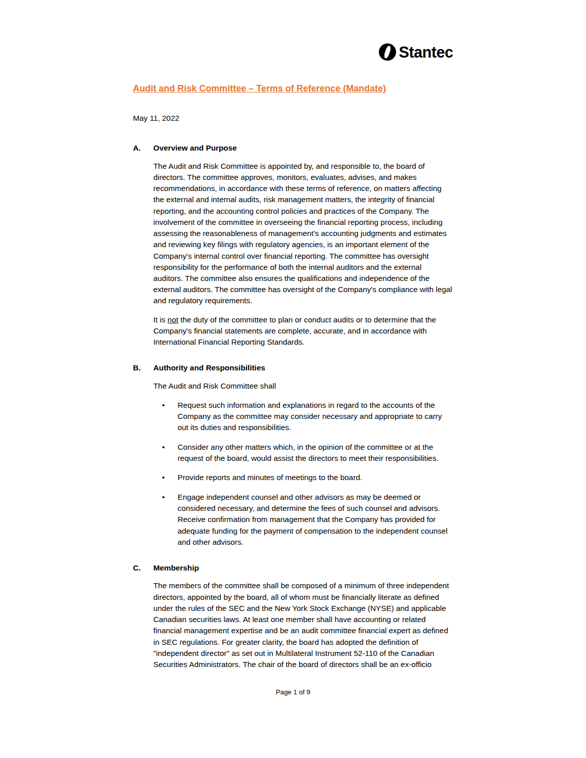Stantec
Audit and Risk Committee – Terms of Reference (Mandate)
May 11, 2022
A. Overview and Purpose
The Audit and Risk Committee is appointed by, and responsible to, the board of directors. The committee approves, monitors, evaluates, advises, and makes recommendations, in accordance with these terms of reference, on matters affecting the external and internal audits, risk management matters, the integrity of financial reporting, and the accounting control policies and practices of the Company. The involvement of the committee in overseeing the financial reporting process, including assessing the reasonableness of management's accounting judgments and estimates and reviewing key filings with regulatory agencies, is an important element of the Company's internal control over financial reporting. The committee has oversight responsibility for the performance of both the internal auditors and the external auditors. The committee also ensures the qualifications and independence of the external auditors. The committee has oversight of the Company's compliance with legal and regulatory requirements.
It is not the duty of the committee to plan or conduct audits or to determine that the Company's financial statements are complete, accurate, and in accordance with International Financial Reporting Standards.
B. Authority and Responsibilities
The Audit and Risk Committee shall
Request such information and explanations in regard to the accounts of the Company as the committee may consider necessary and appropriate to carry out its duties and responsibilities.
Consider any other matters which, in the opinion of the committee or at the request of the board, would assist the directors to meet their responsibilities.
Provide reports and minutes of meetings to the board.
Engage independent counsel and other advisors as may be deemed or considered necessary, and determine the fees of such counsel and advisors. Receive confirmation from management that the Company has provided for adequate funding for the payment of compensation to the independent counsel and other advisors.
C. Membership
The members of the committee shall be composed of a minimum of three independent directors, appointed by the board, all of whom must be financially literate as defined under the rules of the SEC and the New York Stock Exchange (NYSE) and applicable Canadian securities laws. At least one member shall have accounting or related financial management expertise and be an audit committee financial expert as defined in SEC regulations. For greater clarity, the board has adopted the definition of "independent director" as set out in Multilateral Instrument 52-110 of the Canadian Securities Administrators. The chair of the board of directors shall be an ex-officio
Page 1 of 9